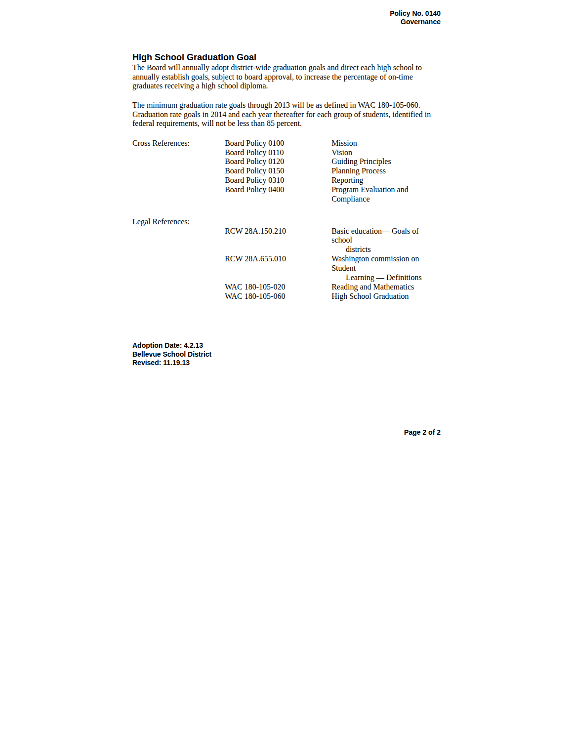Policy No. 0140
Governance
High School Graduation Goal
The Board will annually adopt district-wide graduation goals and direct each high school to annually establish goals, subject to board approval, to increase the percentage of on-time graduates receiving a high school diploma.
The minimum graduation rate goals through 2013 will be as defined in WAC 180-105-060. Graduation rate goals in 2014 and each year thereafter for each group of students, identified in federal requirements, will not be less than 85 percent.
| Cross References: | Board Policy 0100 | Mission |
| | Board Policy 0110 | Vision |
| | Board Policy 0120 | Guiding Principles |
| | Board Policy 0150 | Planning Process |
| | Board Policy 0310 | Reporting |
| | Board Policy 0400 | Program Evaluation and Compliance |
| Legal References: | | |
| | RCW 28A.150.210 | Basic education— Goals of school districts |
| | RCW 28A.655.010 | Washington commission on Student Learning — Definitions |
| | WAC 180-105-020 | Reading and Mathematics |
| | WAC 180-105-060 | High School Graduation |
Adoption Date: 4.2.13
Bellevue School District
Revised: 11.19.13
Page 2 of 2